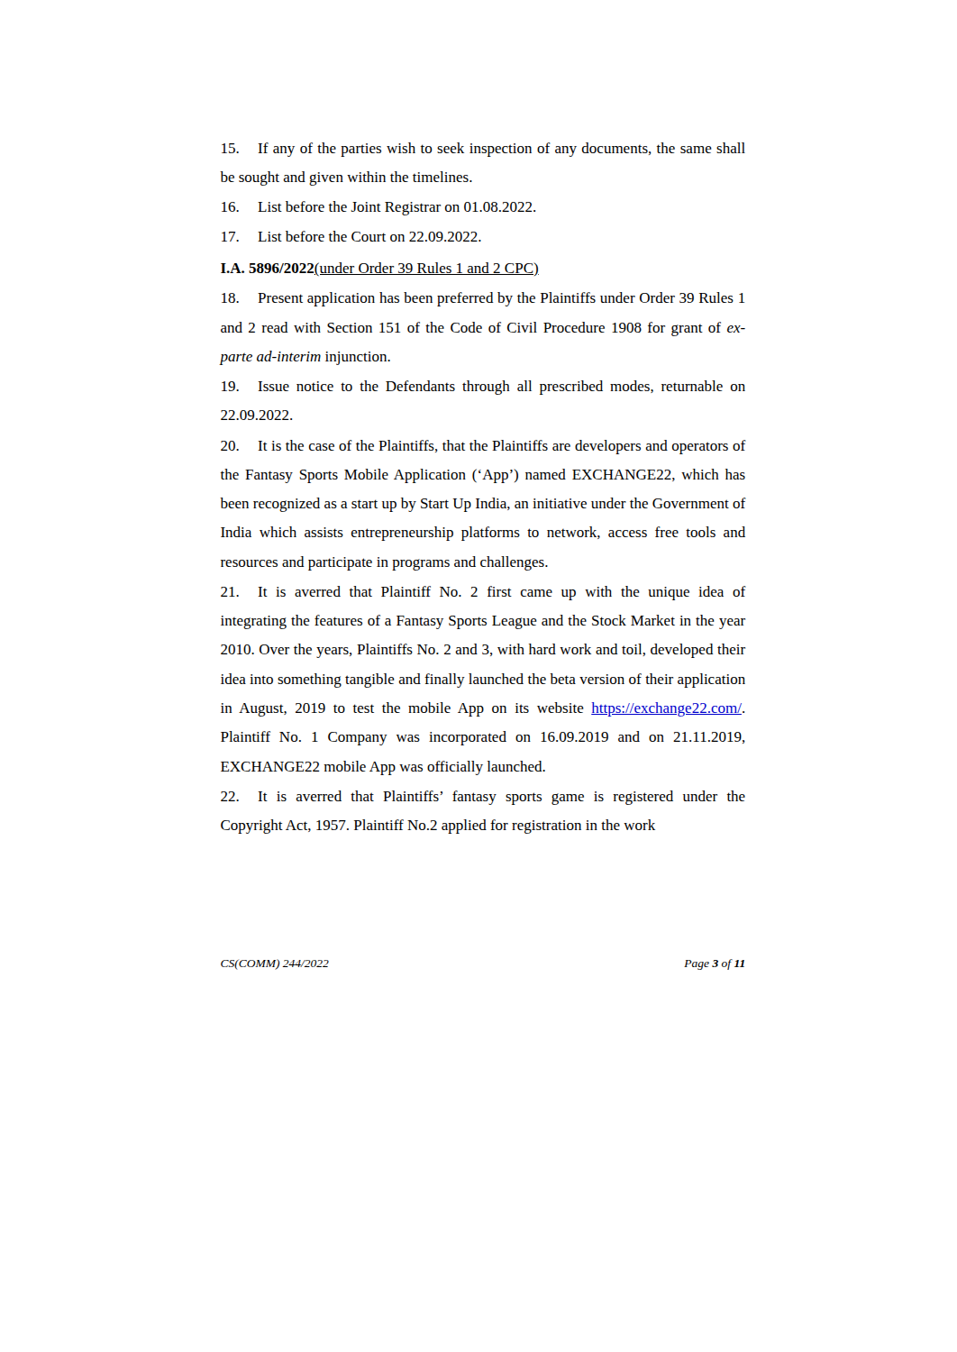15. If any of the parties wish to seek inspection of any documents, the same shall be sought and given within the timelines.
16. List before the Joint Registrar on 01.08.2022.
17. List before the Court on 22.09.2022.
I.A. 5896/2022(under Order 39 Rules 1 and 2 CPC)
18. Present application has been preferred by the Plaintiffs under Order 39 Rules 1 and 2 read with Section 151 of the Code of Civil Procedure 1908 for grant of ex-parte ad-interim injunction.
19. Issue notice to the Defendants through all prescribed modes, returnable on 22.09.2022.
20. It is the case of the Plaintiffs, that the Plaintiffs are developers and operators of the Fantasy Sports Mobile Application (‘App’) named EXCHANGE22, which has been recognized as a start up by Start Up India, an initiative under the Government of India which assists entrepreneurship platforms to network, access free tools and resources and participate in programs and challenges.
21. It is averred that Plaintiff No. 2 first came up with the unique idea of integrating the features of a Fantasy Sports League and the Stock Market in the year 2010. Over the years, Plaintiffs No. 2 and 3, with hard work and toil, developed their idea into something tangible and finally launched the beta version of their application in August, 2019 to test the mobile App on its website https://exchange22.com/. Plaintiff No. 1 Company was incorporated on 16.09.2019 and on 21.11.2019, EXCHANGE22 mobile App was officially launched.
22. It is averred that Plaintiffs’ fantasy sports game is registered under the Copyright Act, 1957. Plaintiff No.2 applied for registration in the work
CS(COMM) 244/2022 Page 3 of 11